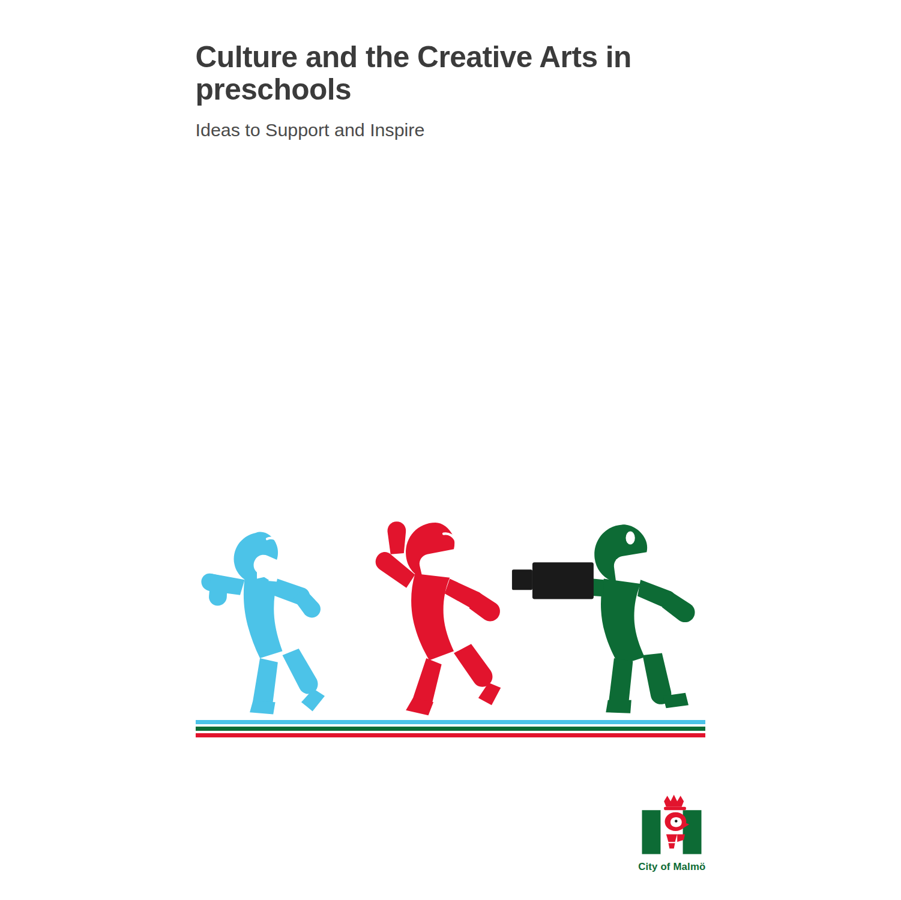Culture and the Creative Arts in preschools
Ideas to Support and Inspire
City of Malmö